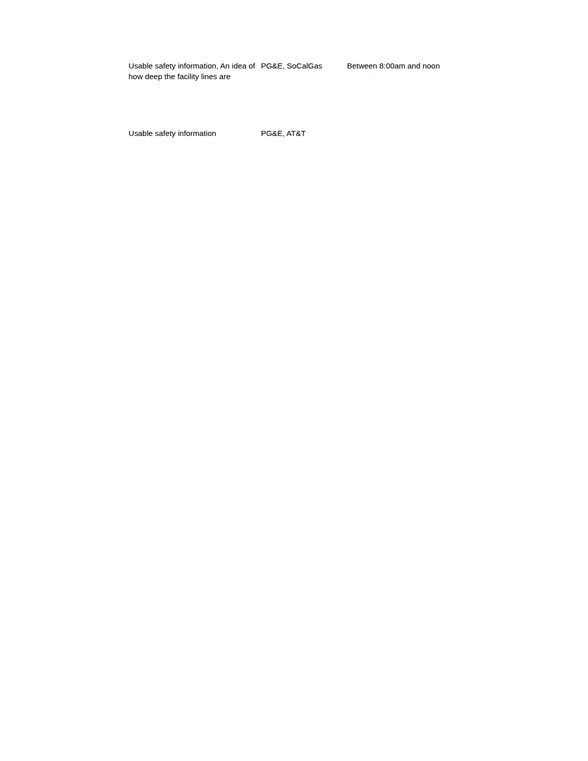| Usable safety information, An idea of how deep the facility lines are | PG&E, SoCalGas | Between 8:00am and noon |
| Usable safety information | PG&E, AT&T | |